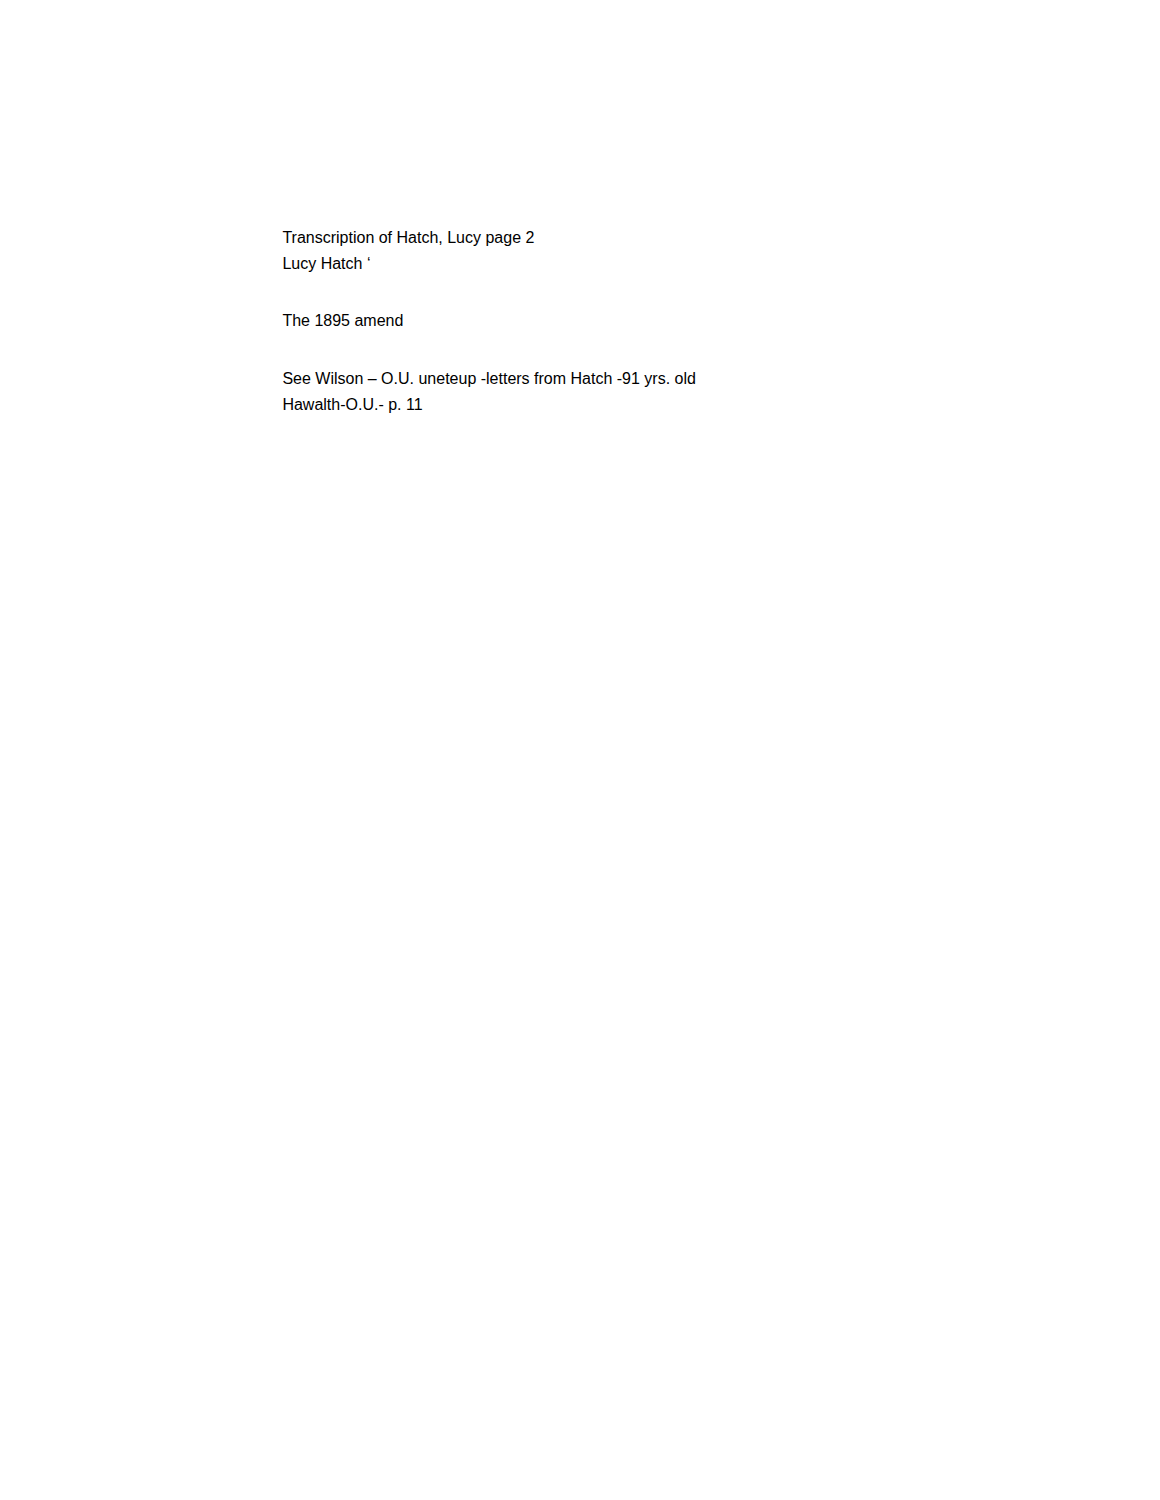Transcription of Hatch, Lucy page 2
Lucy Hatch ‘
The 1895 amend
See Wilson – O.U. uneteup -letters from Hatch -91 yrs. old
Hawalth-O.U.- p. 11